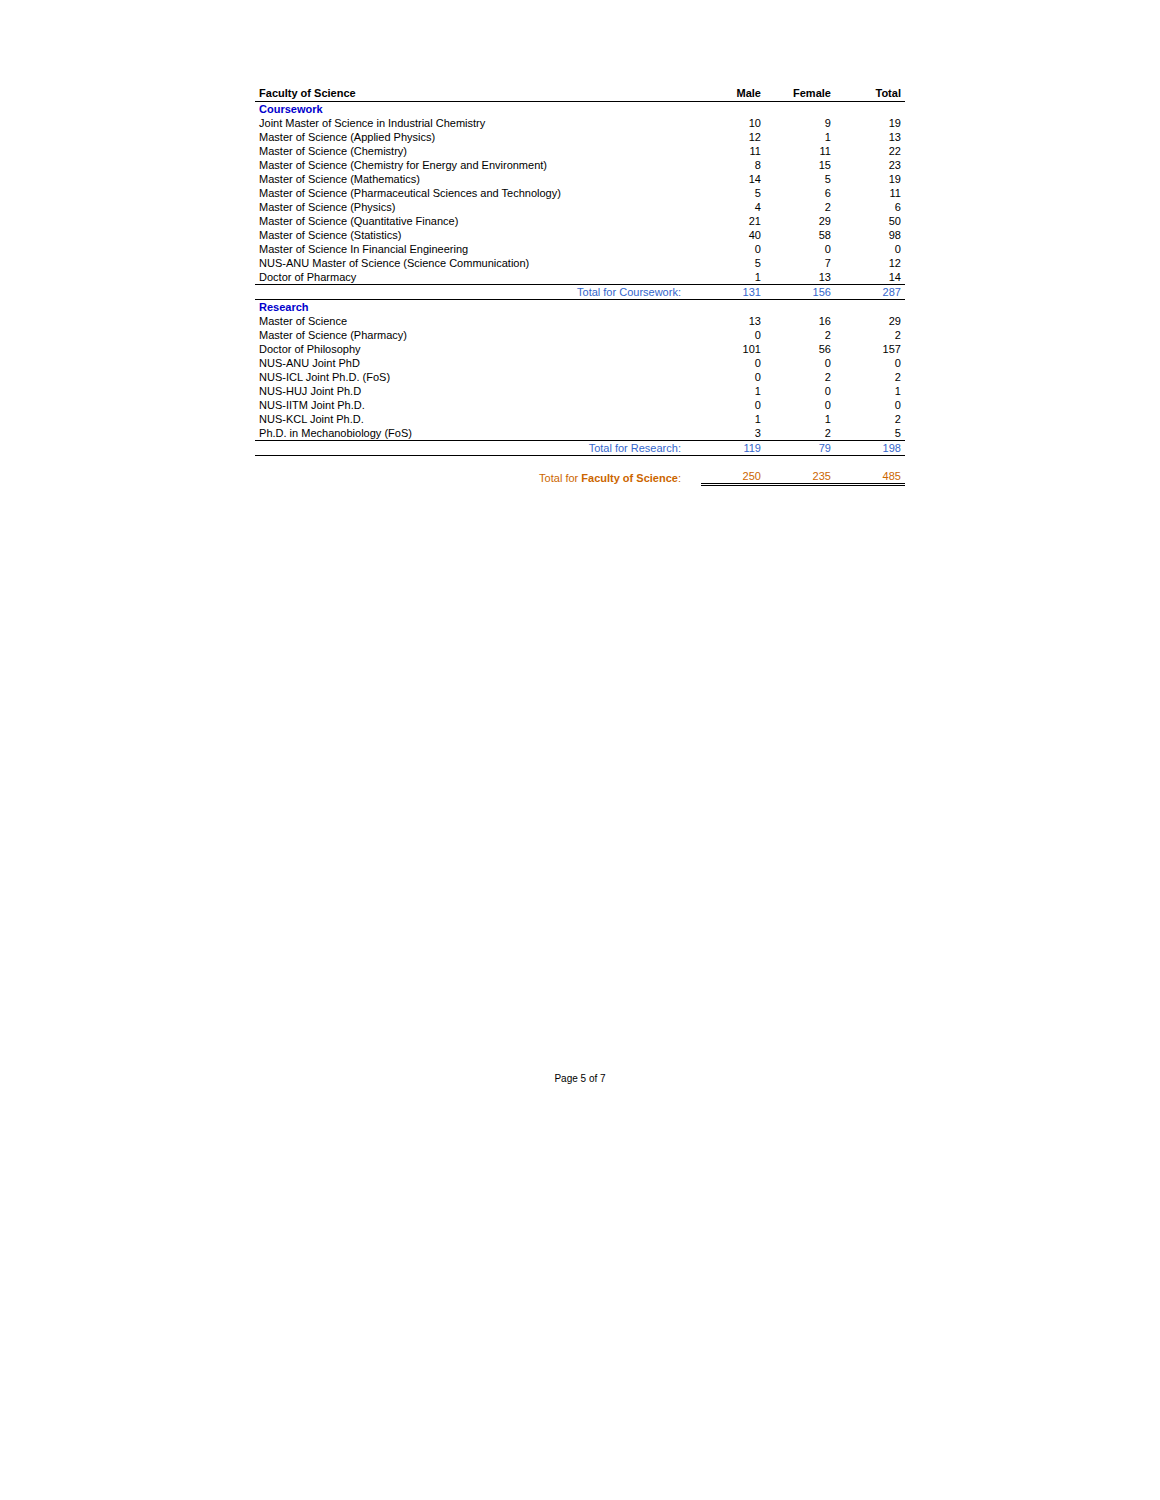| Faculty of Science | Male | Female | Total |
| Coursework | | | |
| Joint Master of Science in Industrial Chemistry | 10 | 9 | 19 |
| Master of Science (Applied Physics) | 12 | 1 | 13 |
| Master of Science (Chemistry) | 11 | 11 | 22 |
| Master of Science (Chemistry for Energy and Environment) | 8 | 15 | 23 |
| Master of Science (Mathematics) | 14 | 5 | 19 |
| Master of Science (Pharmaceutical Sciences and Technology) | 5 | 6 | 11 |
| Master of Science (Physics) | 4 | 2 | 6 |
| Master of Science (Quantitative Finance) | 21 | 29 | 50 |
| Master of Science (Statistics) | 40 | 58 | 98 |
| Master of Science In Financial Engineering | 0 | 0 | 0 |
| NUS-ANU Master of Science (Science Communication) | 5 | 7 | 12 |
| Doctor of Pharmacy | 1 | 13 | 14 |
| Total for Coursework: | 131 | 156 | 287 |
| Research | | | |
| Master of Science | 13 | 16 | 29 |
| Master of Science (Pharmacy) | 0 | 2 | 2 |
| Doctor of Philosophy | 101 | 56 | 157 |
| NUS-ANU Joint PhD | 0 | 0 | 0 |
| NUS-ICL Joint Ph.D. (FoS) | 0 | 2 | 2 |
| NUS-HUJ Joint Ph.D | 1 | 0 | 1 |
| NUS-IITM Joint Ph.D. | 0 | 0 | 0 |
| NUS-KCL Joint Ph.D. | 1 | 1 | 2 |
| Ph.D. in Mechanobiology (FoS) | 3 | 2 | 5 |
| Total for Research: | 119 | 79 | 198 |
| Total for Faculty of Science : | 250 | 235 | 485 |
Page 5 of 7